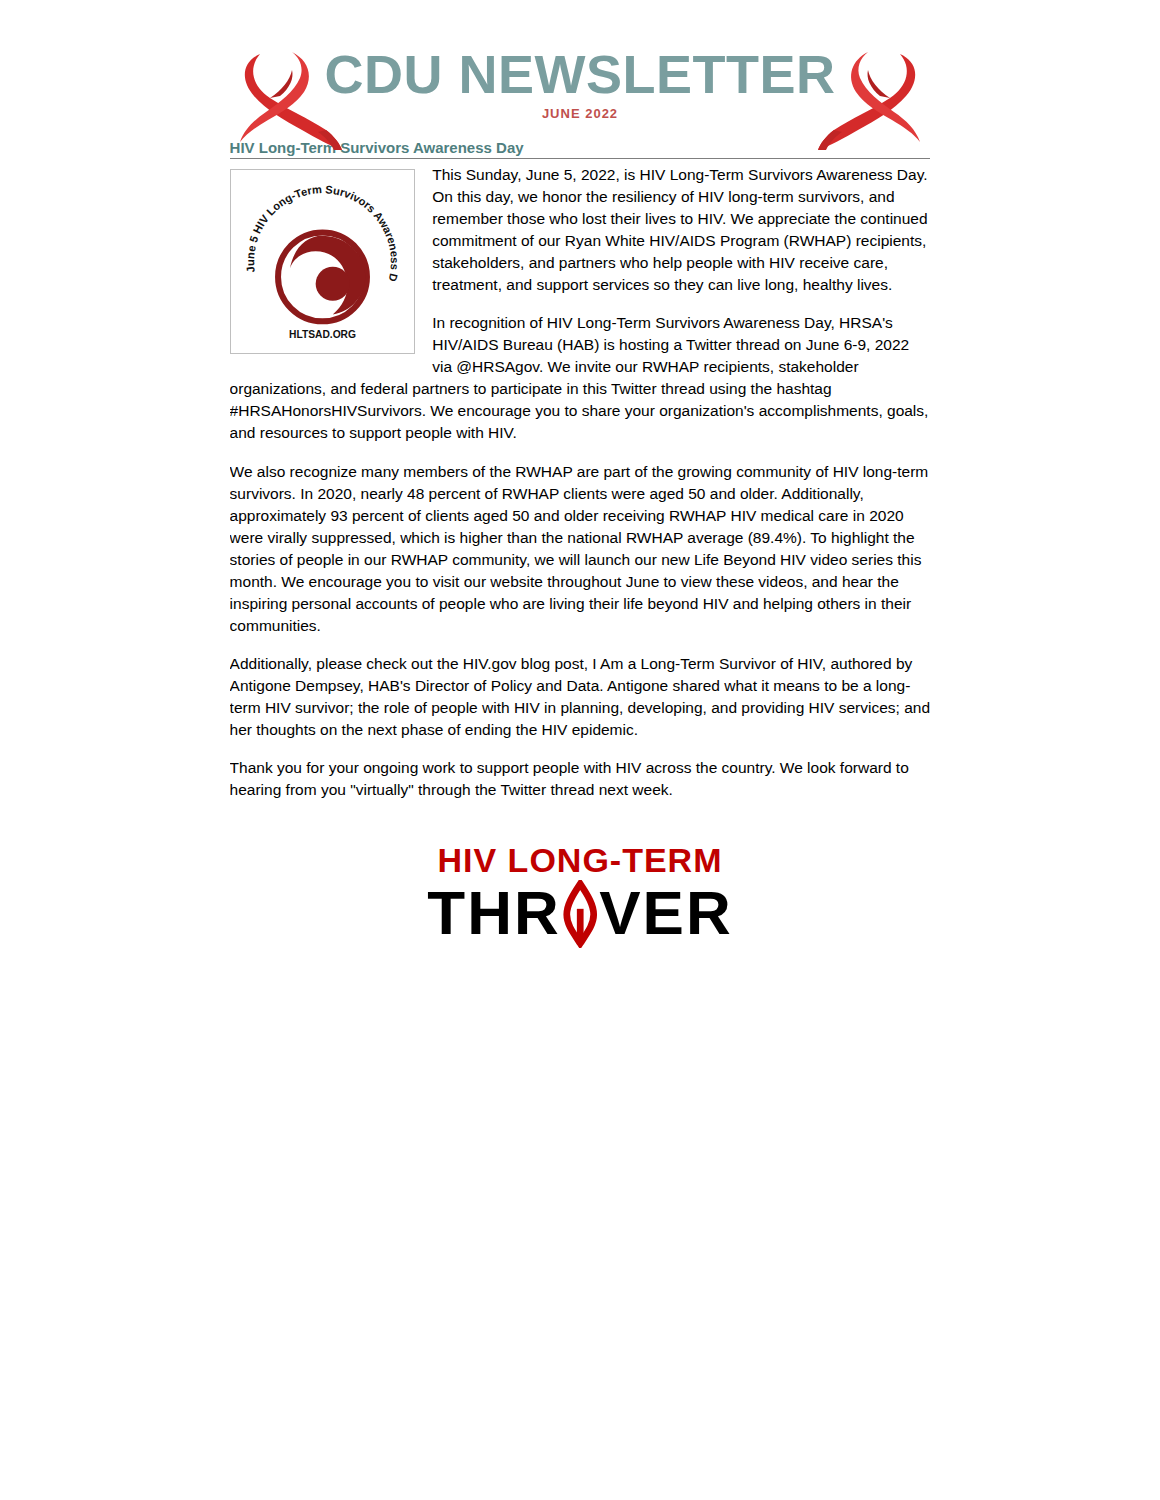CDU NEWSLETTER
JUNE 2022
HIV Long-Term Survivors Awareness Day
June 5 HIV Long-Term Survivors Awareness Day HLTSAD.ORG
This Sunday, June 5, 2022, is HIV Long-Term Survivors Awareness Day. On this day, we honor the resiliency of HIV long-term survivors, and remember those who lost their lives to HIV. We appreciate the continued commitment of our Ryan White HIV/AIDS Program (RWHAP) recipients, stakeholders, and partners who help people with HIV receive care, treatment, and support services so they can live long, healthy lives.
In recognition of HIV Long-Term Survivors Awareness Day, HRSA's HIV/AIDS Bureau (HAB) is hosting a Twitter thread on June 6-9, 2022 via @HRSAgov. We invite our RWHAP recipients, stakeholder organizations, and federal partners to participate in this Twitter thread using the hashtag #HRSAHonorsHIVSurvivors. We encourage you to share your organization's accomplishments, goals, and resources to support people with HIV.
We also recognize many members of the RWHAP are part of the growing community of HIV long-term survivors. In 2020, nearly 48 percent of RWHAP clients were aged 50 and older. Additionally, approximately 93 percent of clients aged 50 and older receiving RWHAP HIV medical care in 2020 were virally suppressed, which is higher than the national RWHAP average (89.4%). To highlight the stories of people in our RWHAP community, we will launch our new Life Beyond HIV video series this month. We encourage you to visit our website throughout June to view these videos, and hear the inspiring personal accounts of people who are living their life beyond HIV and helping others in their communities.
Additionally, please check out the HIV.gov blog post, I Am a Long-Term Survivor of HIV, authored by Antigone Dempsey, HAB's Director of Policy and Data. Antigone shared what it means to be a long-term HIV survivor; the role of people with HIV in planning, developing, and providing HIV services; and her thoughts on the next phase of ending the HIV epidemic.
Thank you for your ongoing work to support people with HIV across the country. We look forward to hearing from you "virtually" through the Twitter thread next week.
HIV LONG-TERM
THR VER